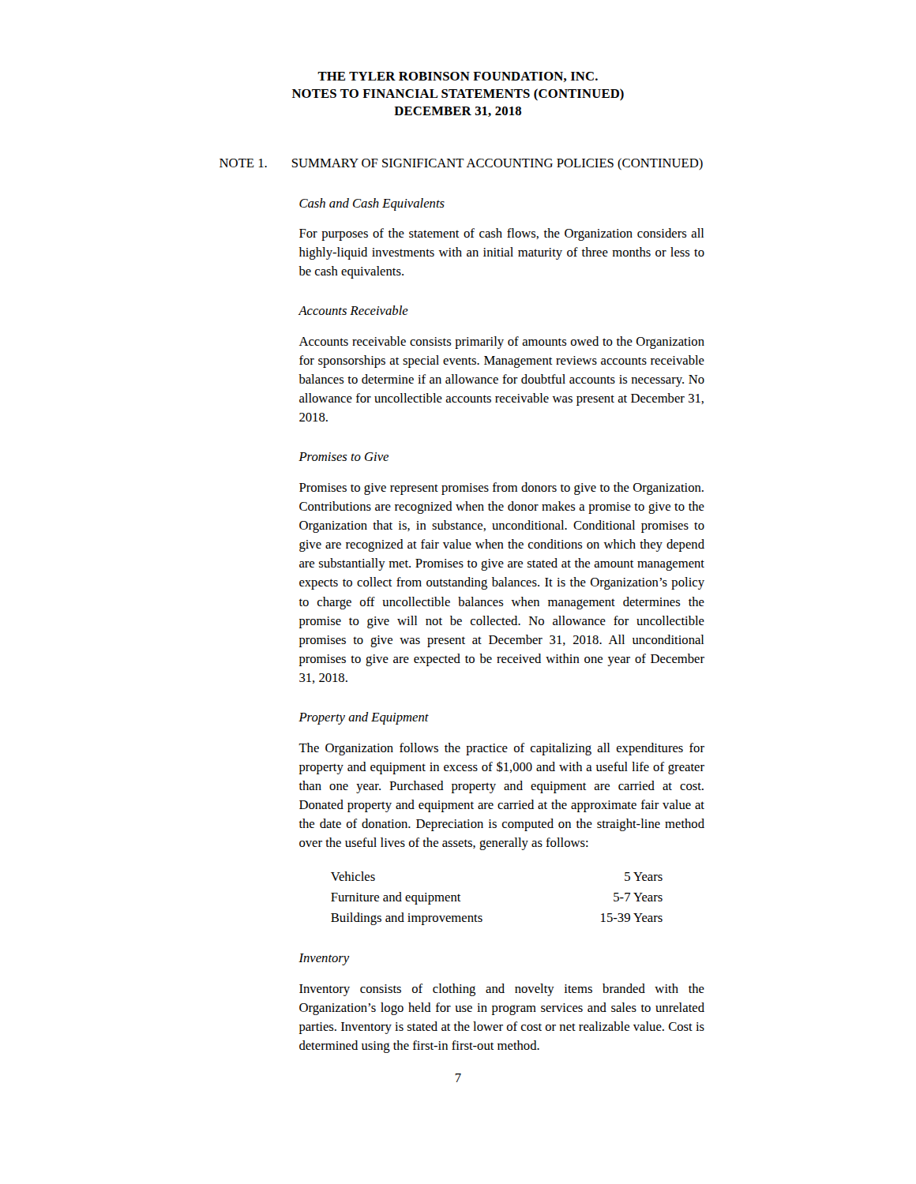The Tyler Robinson Foundation, Inc.
Notes to Financial Statements (Continued)
December 31, 2018
Note 1.
Summary of Significant Accounting Policies (Continued)
Cash and Cash Equivalents
For purposes of the statement of cash flows, the Organization considers all highly-liquid investments with an initial maturity of three months or less to be cash equivalents.
Accounts Receivable
Accounts receivable consists primarily of amounts owed to the Organization for sponsorships at special events. Management reviews accounts receivable balances to determine if an allowance for doubtful accounts is necessary. No allowance for uncollectible accounts receivable was present at December 31, 2018.
Promises to Give
Promises to give represent promises from donors to give to the Organization. Contributions are recognized when the donor makes a promise to give to the Organization that is, in substance, unconditional. Conditional promises to give are recognized at fair value when the conditions on which they depend are substantially met. Promises to give are stated at the amount management expects to collect from outstanding balances. It is the Organization’s policy to charge off uncollectible balances when management determines the promise to give will not be collected. No allowance for uncollectible promises to give was present at December 31, 2018. All unconditional promises to give are expected to be received within one year of December 31, 2018.
Property and Equipment
The Organization follows the practice of capitalizing all expenditures for property and equipment in excess of $1,000 and with a useful life of greater than one year. Purchased property and equipment are carried at cost. Donated property and equipment are carried at the approximate fair value at the date of donation. Depreciation is computed on the straight-line method over the useful lives of the assets, generally as follows:
| Vehicles | 5 Years |
| Furniture and equipment | 5-7 Years |
| Buildings and improvements | 15-39 Years |
Inventory
Inventory consists of clothing and novelty items branded with the Organization’s logo held for use in program services and sales to unrelated parties. Inventory is stated at the lower of cost or net realizable value. Cost is determined using the first-in first-out method.
7